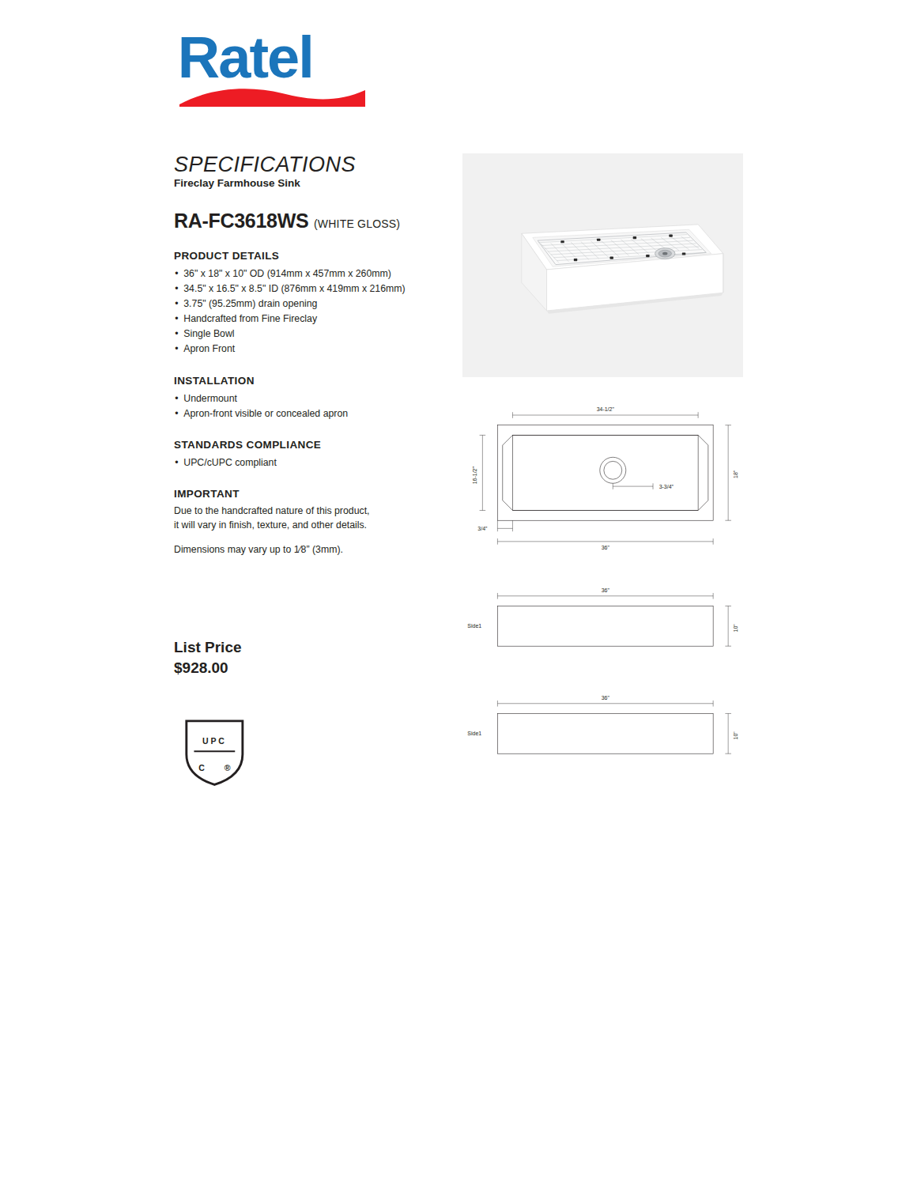Ratel
SPECIFICATIONS
Fireclay Farmhouse Sink
RA-FC3618WS (WHITE GLOSS)
PRODUCT DETAILS
36" x 18" x 10" OD (914mm x 457mm x 260mm)
34.5" x 16.5" x 8.5" ID (876mm x 419mm x 216mm)
3.75" (95.25mm) drain opening
Handcrafted from Fine Fireclay
Single Bowl
Apron Front
INSTALLATION
Undermount
Apron-front visible or concealed apron
STANDARDS COMPLIANCE
UPC/cUPC compliant
IMPORTANT
Due to the handcrafted nature of this product,
it will vary in finish, texture, and other details.
Dimensions may vary up to 1⁄8” (3mm).
List Price
$928.00
34-1/2" 16-1/2" 18” 3-3/4” 3/4” 36"
36" 10” Side1
36" 10” Side1
UPC C ®